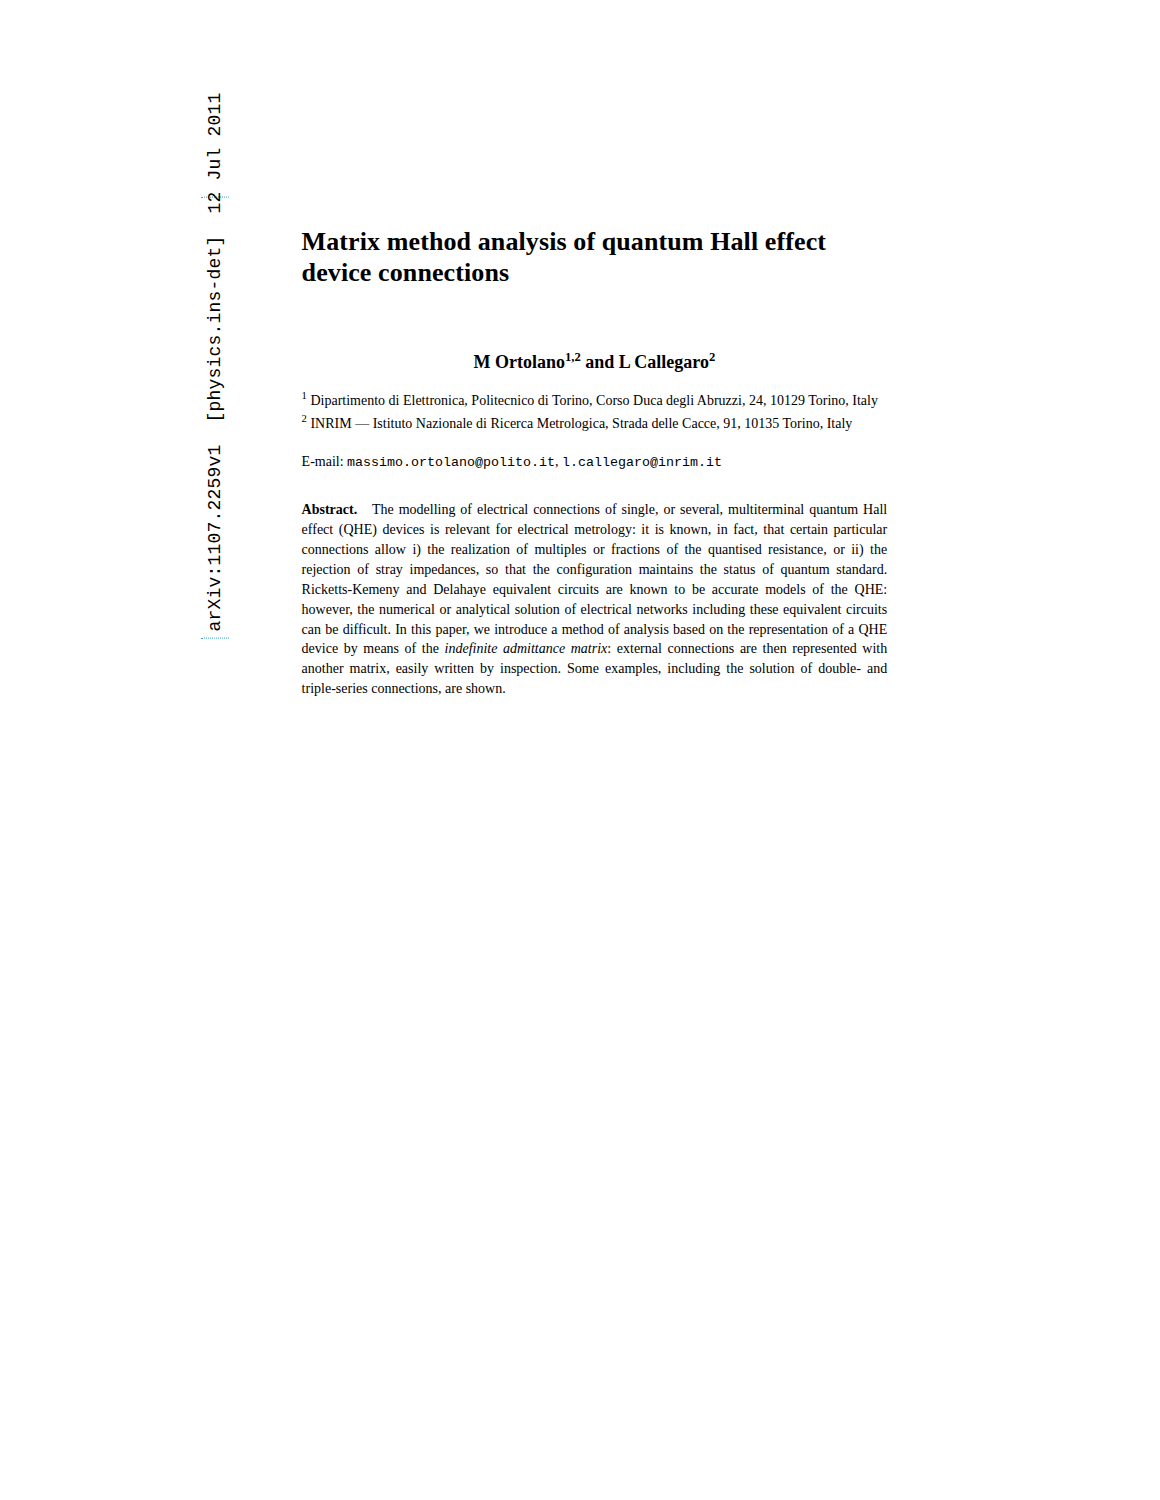arXiv:1107.2259v1 [physics.ins-det] 12 Jul 2011
Matrix method analysis of quantum Hall effect
device connections
M Ortolano1,2 and L Callegaro2
1 Dipartimento di Elettronica, Politecnico di Torino, Corso Duca degli Abruzzi, 24, 10129 Torino, Italy
2 INRIM — Istituto Nazionale di Ricerca Metrologica, Strada delle Cacce, 91, 10135 Torino, Italy
E-mail: massimo.ortolano@polito.it, l.callegaro@inrim.it
Abstract. The modelling of electrical connections of single, or several, multiterminal quantum Hall effect (QHE) devices is relevant for electrical metrology: it is known, in fact, that certain particular connections allow i) the realization of multiples or fractions of the quantised resistance, or ii) the rejection of stray impedances, so that the configuration maintains the status of quantum standard. Ricketts-Kemeny and Delahaye equivalent circuits are known to be accurate models of the QHE: however, the numerical or analytical solution of electrical networks including these equivalent circuits can be difficult. In this paper, we introduce a method of analysis based on the representation of a QHE device by means of the indefinite admittance matrix: external connections are then represented with another matrix, easily written by inspection. Some examples, including the solution of double- and triple-series connections, are shown.